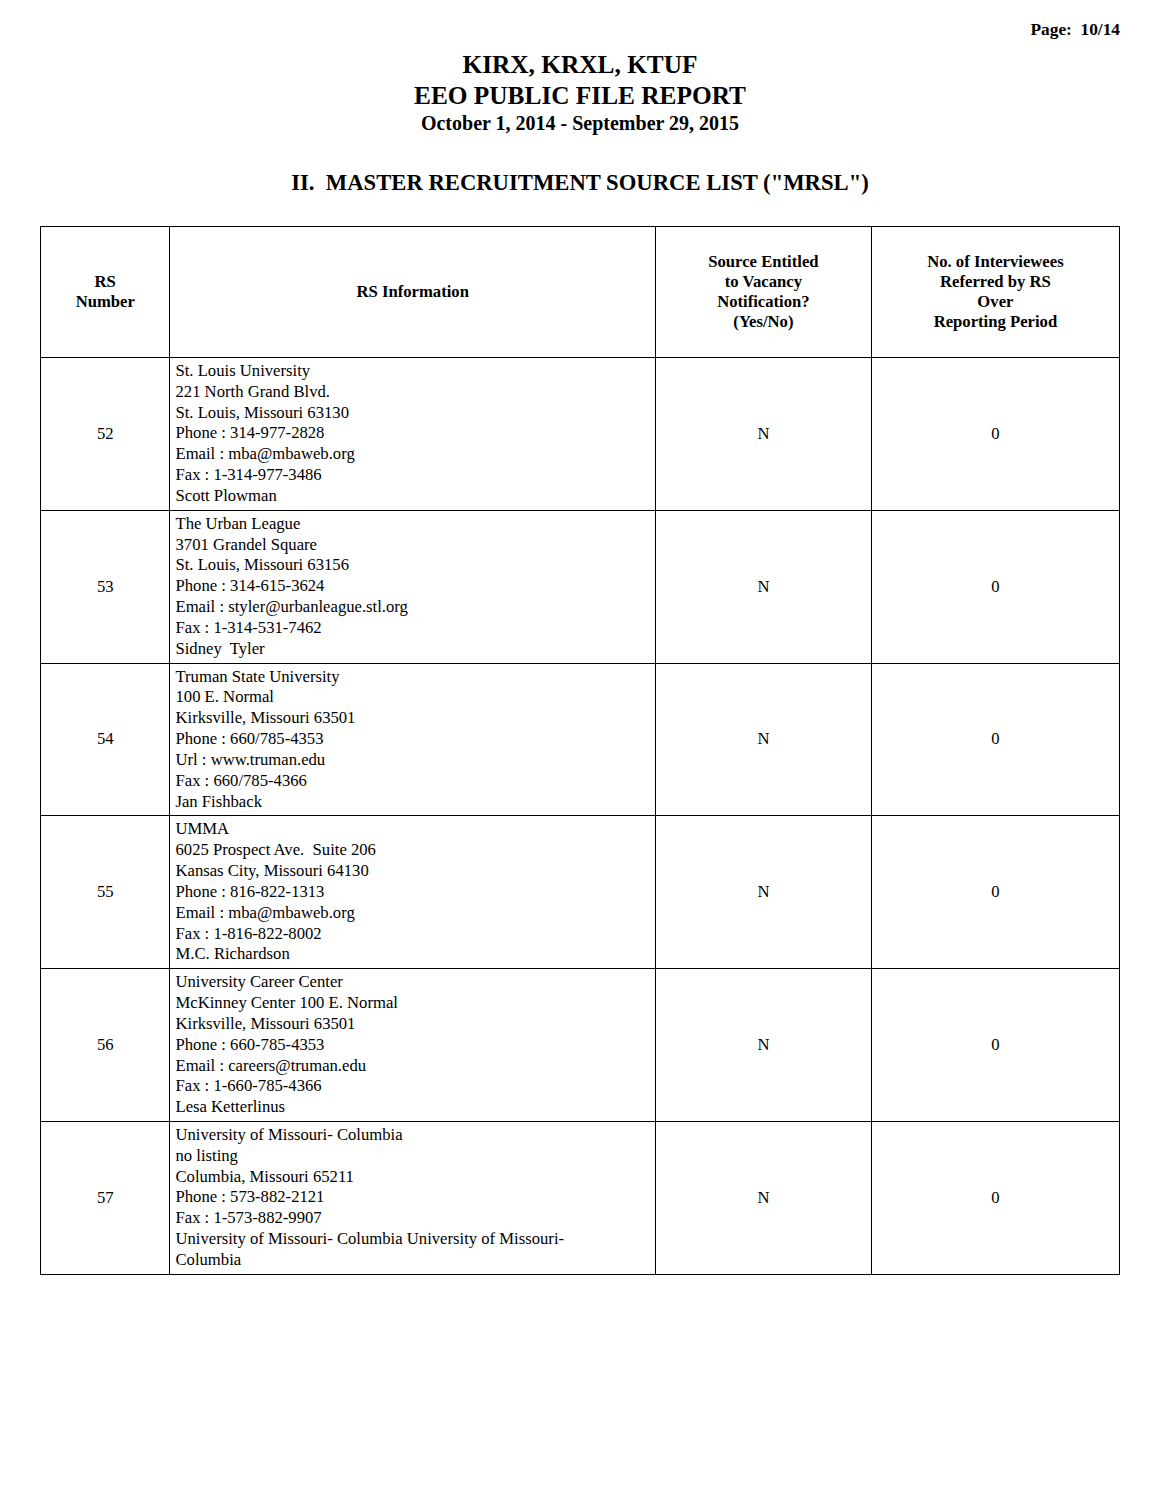Page: 10/14
KIRX, KRXL, KTUF
EEO PUBLIC FILE REPORT
October 1, 2014 - September 29, 2015
II. MASTER RECRUITMENT SOURCE LIST ("MRSL")
| RS Number | RS Information | Source Entitled to Vacancy Notification? (Yes/No) | No. of Interviewees Referred by RS Over Reporting Period |
| --- | --- | --- | --- |
| 52 | St. Louis University 221 North Grand Blvd. St. Louis, Missouri 63130 Phone : 314-977-2828 Email : mba@mbaweb.org Fax : 1-314-977-3486 Scott Plowman | N | 0 |
| 53 | The Urban League 3701 Grandel Square St. Louis, Missouri 63156 Phone : 314-615-3624 Email : styler@urbanleague.stl.org Fax : 1-314-531-7462 Sidney Tyler | N | 0 |
| 54 | Truman State University 100 E. Normal Kirksville, Missouri 63501 Phone : 660/785-4353 Url : www.truman.edu Fax : 660/785-4366 Jan Fishback | N | 0 |
| 55 | UMMA 6025 Prospect Ave. Suite 206 Kansas City, Missouri 64130 Phone : 816-822-1313 Email : mba@mbaweb.org Fax : 1-816-822-8002 M.C. Richardson | N | 0 |
| 56 | University Career Center McKinney Center 100 E. Normal Kirksville, Missouri 63501 Phone : 660-785-4353 Email : careers@truman.edu Fax : 1-660-785-4366 Lesa Ketterlinus | N | 0 |
| 57 | University of Missouri- Columbia no listing Columbia, Missouri 65211 Phone : 573-882-2121 Fax : 1-573-882-9907 University of Missouri- Columbia University of Missouri- Columbia | N | 0 |